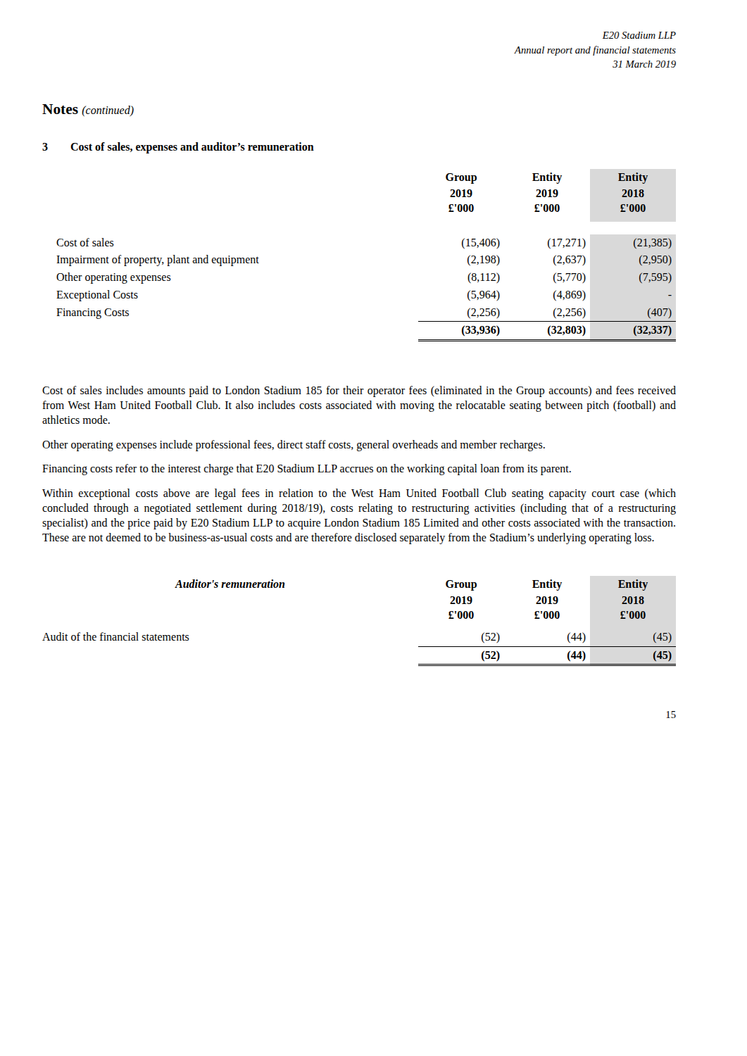E20 Stadium LLP
Annual report and financial statements
31 March 2019
Notes (continued)
3 Cost of sales, expenses and auditor’s remuneration
| | Group | Entity | Entity |
| --- | --- | --- | --- |
| | 2019 | 2019 | 2018 |
| | £'000 | £'000 | £'000 |
| Cost of sales | (15,406) | (17,271) | (21,385) |
| Impairment of property, plant and equipment | (2,198) | (2,637) | (2,950) |
| Other operating expenses | (8,112) | (5,770) | (7,595) |
| Exceptional Costs | (5,964) | (4,869) | - |
| Financing Costs | (2,256) | (2,256) | (407) |
| | (33,936) | (32,803) | (32,337) |
Cost of sales includes amounts paid to London Stadium 185 for their operator fees (eliminated in the Group accounts) and fees received from West Ham United Football Club. It also includes costs associated with moving the relocatable seating between pitch (football) and athletics mode.
Other operating expenses include professional fees, direct staff costs, general overheads and member recharges.
Financing costs refer to the interest charge that E20 Stadium LLP accrues on the working capital loan from its parent.
Within exceptional costs above are legal fees in relation to the West Ham United Football Club seating capacity court case (which concluded through a negotiated settlement during 2018/19), costs relating to restructuring activities (including that of a restructuring specialist) and the price paid by E20 Stadium LLP to acquire London Stadium 185 Limited and other costs associated with the transaction. These are not deemed to be business-as-usual costs and are therefore disclosed separately from the Stadium’s underlying operating loss.
| Auditor's remuneration | Group | Entity | Entity |
| --- | --- | --- | --- |
| | 2019 | 2019 | 2018 |
| | £'000 | £'000 | £'000 |
| Audit of the financial statements | (52) | (44) | (45) |
| | (52) | (44) | (45) |
15